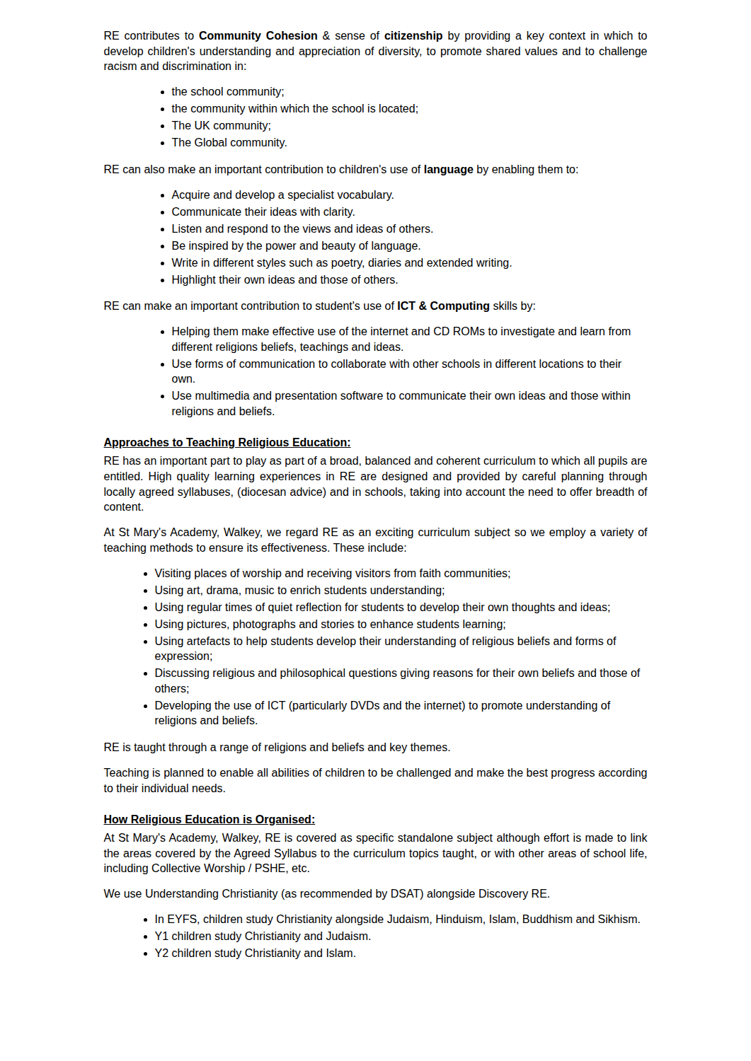RE contributes to Community Cohesion & sense of citizenship by providing a key context in which to develop children's understanding and appreciation of diversity, to promote shared values and to challenge racism and discrimination in:
the school community;
the community within which the school is located;
The UK community;
The Global community.
RE can also make an important contribution to children's use of language by enabling them to:
Acquire and develop a specialist vocabulary.
Communicate their ideas with clarity.
Listen and respond to the views and ideas of others.
Be inspired by the power and beauty of language.
Write in different styles such as poetry, diaries and extended writing.
Highlight their own ideas and those of others.
RE can make an important contribution to student's use of ICT & Computing skills by:
Helping them make effective use of the internet and CD ROMs to investigate and learn from different religions beliefs, teachings and ideas.
Use forms of communication to collaborate with other schools in different locations to their own.
Use multimedia and presentation software to communicate their own ideas and those within religions and beliefs.
Approaches to Teaching Religious Education:
RE has an important part to play as part of a broad, balanced and coherent curriculum to which all pupils are entitled. High quality learning experiences in RE are designed and provided by careful planning through locally agreed syllabuses, (diocesan advice) and in schools, taking into account the need to offer breadth of content.
At St Mary's Academy, Walkey, we regard RE as an exciting curriculum subject so we employ a variety of teaching methods to ensure its effectiveness. These include:
Visiting places of worship and receiving visitors from faith communities;
Using art, drama, music to enrich students understanding;
Using regular times of quiet reflection for students to develop their own thoughts and ideas;
Using pictures, photographs and stories to enhance students learning;
Using artefacts to help students develop their understanding of religious beliefs and forms of expression;
Discussing religious and philosophical questions giving reasons for their own beliefs and those of others;
Developing the use of ICT (particularly DVDs and the internet) to promote understanding of religions and beliefs.
RE is taught through a range of religions and beliefs and key themes.
Teaching is planned to enable all abilities of children to be challenged and make the best progress according to their individual needs.
How Religious Education is Organised:
At St Mary's Academy, Walkey, RE is covered as specific standalone subject although effort is made to link the areas covered by the Agreed Syllabus to the curriculum topics taught, or with other areas of school life, including Collective Worship / PSHE, etc.
We use Understanding Christianity (as recommended by DSAT) alongside Discovery RE.
In EYFS, children study Christianity alongside Judaism, Hinduism, Islam, Buddhism and Sikhism.
Y1 children study Christianity and Judaism.
Y2 children study Christianity and Islam.